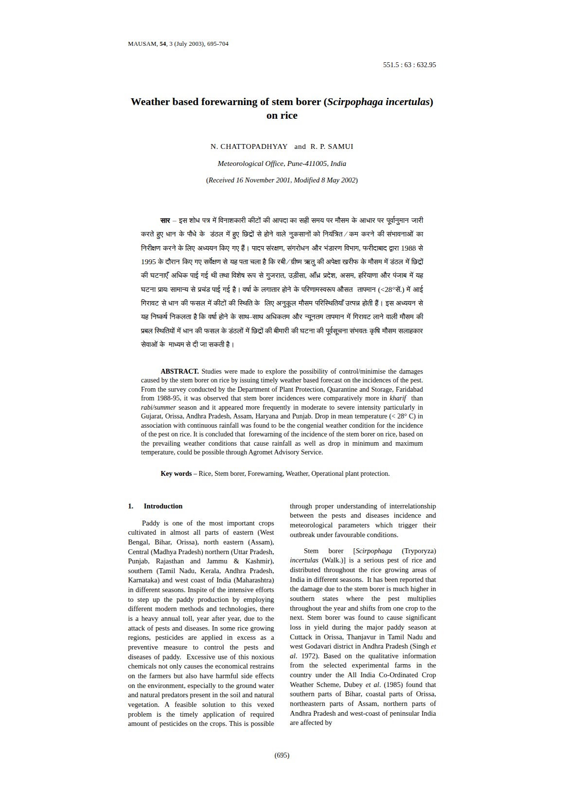MAUSAM, 54, 3 (July 2003), 695-704
551.5 : 63 : 632.95
Weather based forewarning of stem borer (Scirpophaga incertulas) on rice
N. CHATTOPADHYAY and R. P. SAMUI
Meteorological Office, Pune-411005, India
(Received 16 November 2001, Modified 8 May 2002)
सार – इस शोध पत्र में विनाशकारी कीटों की आपदा का सही समय पर मौसम के आधार पर पूर्वानुमान जारी करते हुए धान के पौधे के डंठल में हुए छिद्रों से होने वाले नुकसानों को नियंत्रित ⁄ कम करने की संभावनाओं का निरीक्षण करने के लिए अध्ययन किए गए हैं। पादप संरक्षण, संगरोधन और भंडारण विभाग, फरीदाबाद द्वारा 1988 से 1995 के दौरान किए गए सर्वेक्षण से यह पता चला है कि रबी ⁄ ग्रीष्म ऋतु की अपेक्षा खरीफ के मौसम में डंठल में छिद्रों की घटनाएँ अधिक पाई गई थी तथा विशेष रूप से गुजरात, उड़ीसा, आँध्र प्रदेश, असम, हरियाणा और पंजाब में यह घटना प्रायः सामान्य से प्रचंड पाई गई है। वर्षा के लगातार होने के परिणामस्वरूप औसत तापमान (<28°सें.) में आई गिरावट से धान की फसल में कीटों की स्थिति के लिए अनुकूल मौसम परिस्थितियाँ उत्पन्न होती हैं। इस अध्ययन से यह निष्कर्ष निकलता है कि वर्षा होने के साथ–साथ अधिकतम और न्यूनतम तापमान में गिरावट लाने वाली मौसम की प्रबल स्थितियों में धान की फसल के डंठलों में छिद्रों की बीमारी की घटना की पूर्वसूचना संभवतः कृषि मौसम सलाहकार सेवाओं के माध्यम से दी जा सकती है।
ABSTRACT. Studies were made to explore the possibility of control/minimise the damages caused by the stem borer on rice by issuing timely weather based forecast on the incidences of the pest. From the survey conducted by the Department of Plant Protection, Quarantine and Storage, Faridabad from 1988-95, it was observed that stem borer incidences were comparatively more in kharif than rabi/summer season and it appeared more frequently in moderate to severe intensity particularly in Gujarat, Orissa, Andhra Pradesh, Assam, Haryana and Punjab. Drop in mean temperature (< 28° C) in association with continuous rainfall was found to be the congenial weather condition for the incidence of the pest on rice. It is concluded that forewarning of the incidence of the stem borer on rice, based on the prevailing weather conditions that cause rainfall as well as drop in minimum and maximum temperature, could be possible through Agromet Advisory Service.
Key words – Rice, Stem borer, Forewarning, Weather, Operational plant protection.
1. Introduction
Paddy is one of the most important crops cultivated in almost all parts of eastern (West Bengal, Bihar, Orissa), north eastern (Assam), Central (Madhya Pradesh) northern (Uttar Pradesh, Punjab, Rajasthan and Jammu & Kashmir), southern (Tamil Nadu, Kerala, Andhra Pradesh, Karnataka) and west coast of India (Maharashtra) in different seasons. Inspite of the intensive efforts to step up the paddy production by employing different modern methods and technologies, there is a heavy annual toll, year after year, due to the attack of pests and diseases. In some rice growing regions, pesticides are applied in excess as a preventive measure to control the pests and diseases of paddy. Excessive use of this noxious chemicals not only causes the economical restrains on the farmers but also have harmful side effects on the environment, especially to the ground water and natural predators present in the soil and natural vegetation. A feasible solution to this vexed problem is the timely application of required amount of pesticides on the crops. This is possible through proper understanding of interrelationship between the pests and diseases incidence and meteorological parameters which trigger their outbreak under favourable conditions.
Stem borer [Scirpophaga (Tryporyza) incertulas (Walk.)] is a serious pest of rice and distributed throughout the rice growing areas of India in different seasons. It has been reported that the damage due to the stem borer is much higher in southern states where the pest multiplies throughout the year and shifts from one crop to the next. Stem borer was found to cause significant loss in yield during the major paddy season at Cuttack in Orissa, Thanjavur in Tamil Nadu and west Godavari district in Andhra Pradesh (Singh et al. 1972). Based on the qualitative information from the selected experimental farms in the country under the All India Co-Ordinated Crop Weather Scheme, Dubey et al. (1985) found that southern parts of Bihar, coastal parts of Orissa, northeastern parts of Assam, northern parts of Andhra Pradesh and west-coast of peninsular India are affected by
(695)